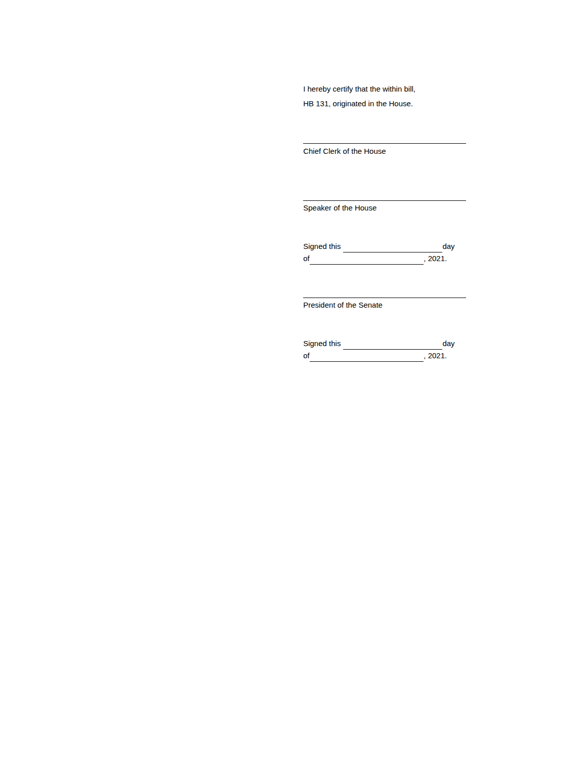I hereby certify that the within bill,
HB 131, originated in the House.
Chief Clerk of the House
Speaker of the House
Signed this day
of , 2021.
President of the Senate
Signed this day
of , 2021.